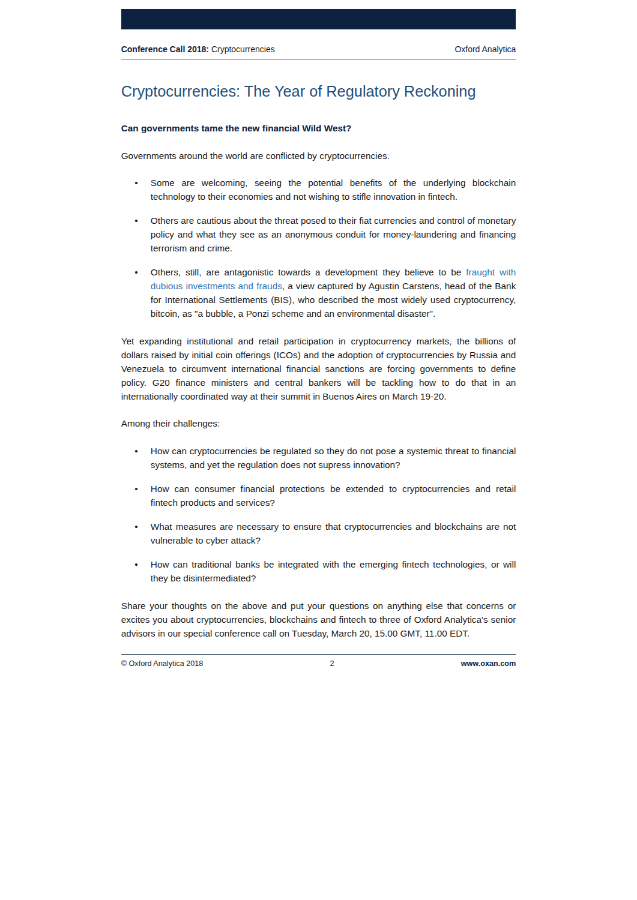Conference Call 2018: Cryptocurrencies
Oxford Analytica
Cryptocurrencies: The Year of Regulatory Reckoning
Can governments tame the new financial Wild West?
Governments around the world are conflicted by cryptocurrencies.
Some are welcoming, seeing the potential benefits of the underlying blockchain technology to their economies and not wishing to stifle innovation in fintech.
Others are cautious about the threat posed to their fiat currencies and control of monetary policy and what they see as an anonymous conduit for money-laundering and financing terrorism and crime.
Others, still, are antagonistic towards a development they believe to be fraught with dubious investments and frauds, a view captured by Agustin Carstens, head of the Bank for International Settlements (BIS), who described the most widely used cryptocurrency, bitcoin, as "a bubble, a Ponzi scheme and an environmental disaster".
Yet expanding institutional and retail participation in cryptocurrency markets, the billions of dollars raised by initial coin offerings (ICOs) and the adoption of cryptocurrencies by Russia and Venezuela to circumvent international financial sanctions are forcing governments to define policy. G20 finance ministers and central bankers will be tackling how to do that in an internationally coordinated way at their summit in Buenos Aires on March 19-20.
Among their challenges:
How can cryptocurrencies be regulated so they do not pose a systemic threat to financial systems, and yet the regulation does not supress innovation?
How can consumer financial protections be extended to cryptocurrencies and retail fintech products and services?
What measures are necessary to ensure that cryptocurrencies and blockchains are not vulnerable to cyber attack?
How can traditional banks be integrated with the emerging fintech technologies, or will they be disintermediated?
Share your thoughts on the above and put your questions on anything else that concerns or excites you about cryptocurrencies, blockchains and fintech to three of Oxford Analytica's senior advisors in our special conference call on Tuesday, March 20, 15.00 GMT, 11.00 EDT.
© Oxford Analytica 2018
2
www.oxan.com